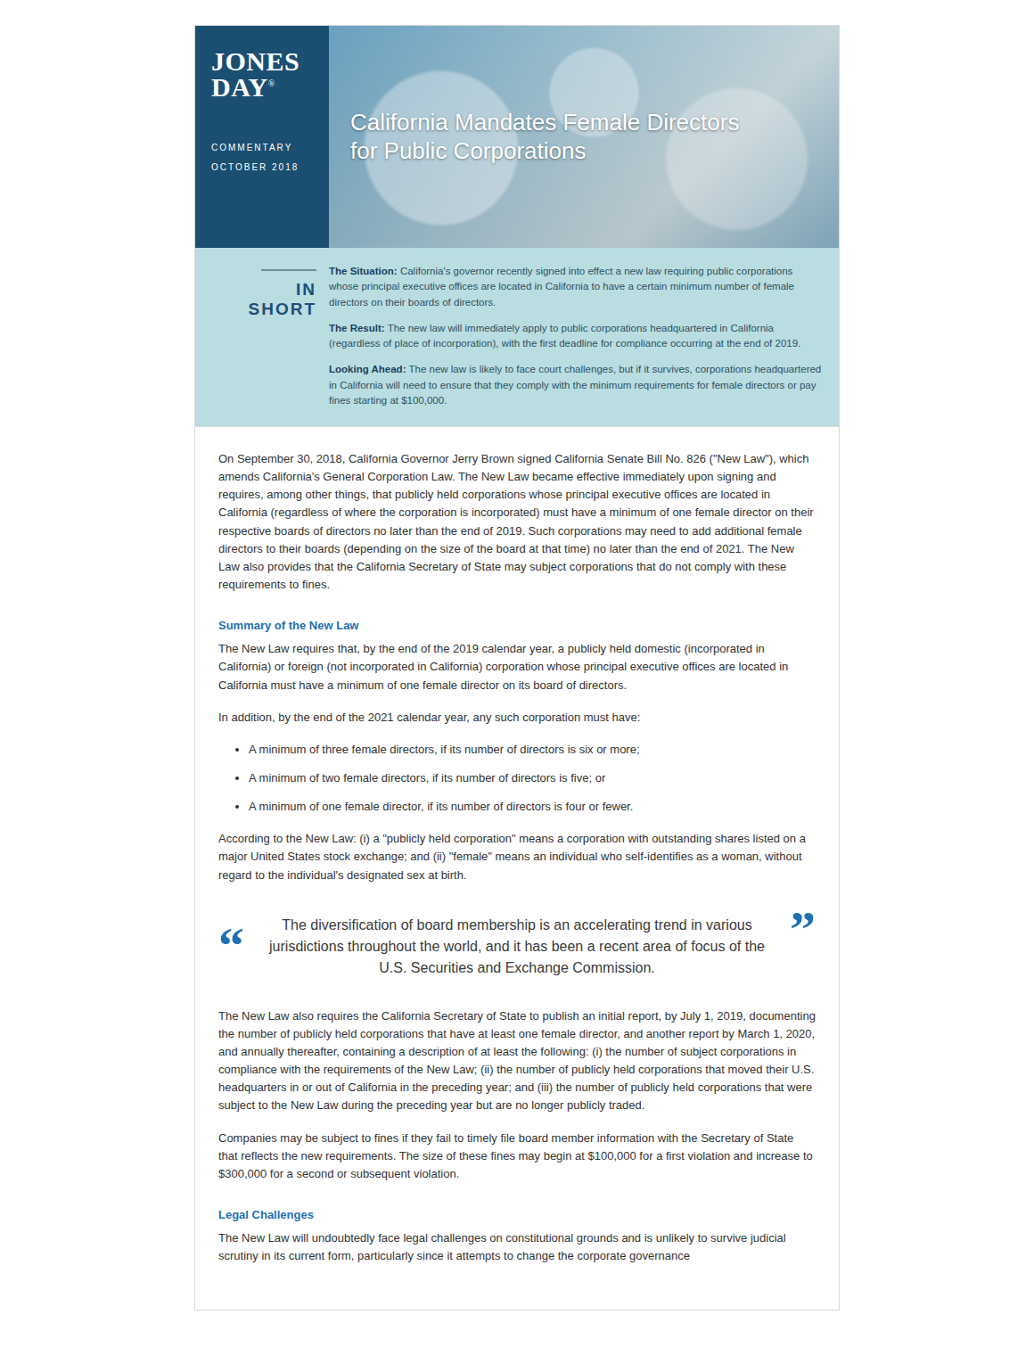JONES
DAY®
COMMENTARY
OCTOBER 2018
California Mandates Female Directors
for Public Corporations
IN
SHORT
The Situation: California's governor recently signed into effect a new law requiring public corporations whose principal executive offices are located in California to have a certain minimum number of female directors on their boards of directors.
The Result: The new law will immediately apply to public corporations headquartered in California (regardless of place of incorporation), with the first deadline for compliance occurring at the end of 2019.
Looking Ahead: The new law is likely to face court challenges, but if it survives, corporations headquartered in California will need to ensure that they comply with the minimum requirements for female directors or pay fines starting at $100,000.
On September 30, 2018, California Governor Jerry Brown signed California Senate Bill No. 826 ("New Law"), which amends California's General Corporation Law. The New Law became effective immediately upon signing and requires, among other things, that publicly held corporations whose principal executive offices are located in California (regardless of where the corporation is incorporated) must have a minimum of one female director on their respective boards of directors no later than the end of 2019. Such corporations may need to add additional female directors to their boards (depending on the size of the board at that time) no later than the end of 2021. The New Law also provides that the California Secretary of State may subject corporations that do not comply with these requirements to fines.
Summary of the New Law
The New Law requires that, by the end of the 2019 calendar year, a publicly held domestic (incorporated in California) or foreign (not incorporated in California) corporation whose principal executive offices are located in California must have a minimum of one female director on its board of directors.
In addition, by the end of the 2021 calendar year, any such corporation must have:
A minimum of three female directors, if its number of directors is six or more;
A minimum of two female directors, if its number of directors is five; or
A minimum of one female director, if its number of directors is four or fewer.
According to the New Law: (i) a "publicly held corporation" means a corporation with outstanding shares listed on a major United States stock exchange; and (ii) "female" means an individual who self-identifies as a woman, without regard to the individual's designated sex at birth.
“
The diversification of board membership is an accelerating trend in various jurisdictions throughout the world, and it has been a recent area of focus of the U.S. Securities and Exchange Commission.
”
The New Law also requires the California Secretary of State to publish an initial report, by July 1, 2019, documenting the number of publicly held corporations that have at least one female director, and another report by March 1, 2020, and annually thereafter, containing a description of at least the following: (i) the number of subject corporations in compliance with the requirements of the New Law; (ii) the number of publicly held corporations that moved their U.S. headquarters in or out of California in the preceding year; and (iii) the number of publicly held corporations that were subject to the New Law during the preceding year but are no longer publicly traded.
Companies may be subject to fines if they fail to timely file board member information with the Secretary of State that reflects the new requirements. The size of these fines may begin at $100,000 for a first violation and increase to $300,000 for a second or subsequent violation.
Legal Challenges
The New Law will undoubtedly face legal challenges on constitutional grounds and is unlikely to survive judicial scrutiny in its current form, particularly since it attempts to change the corporate governance